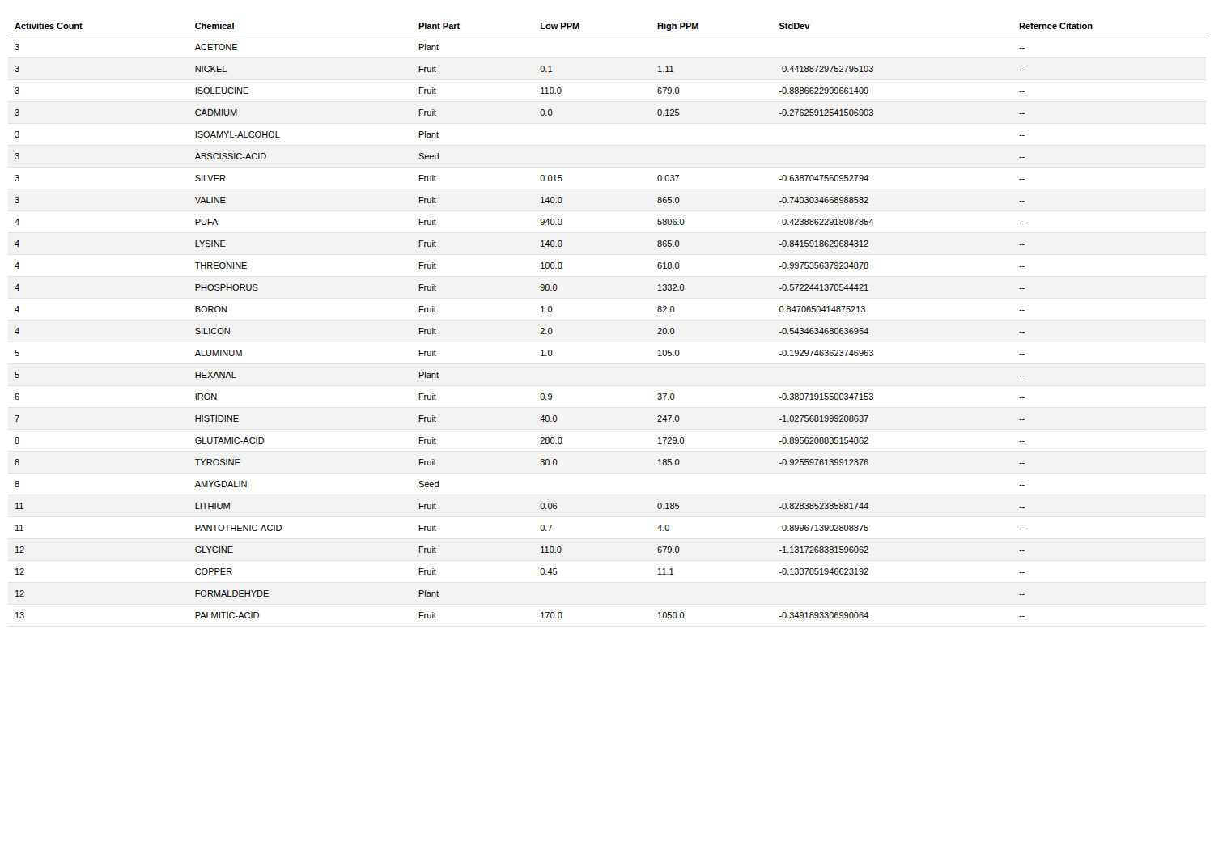| Activities Count | Chemical | Plant Part | Low PPM | High PPM | StdDev | Refernce Citation |
| --- | --- | --- | --- | --- | --- | --- |
| 3 | ACETONE | Plant | | | | -- |
| 3 | NICKEL | Fruit | 0.1 | 1.11 | -0.44188729752795103 | -- |
| 3 | ISOLEUCINE | Fruit | 110.0 | 679.0 | -0.8886622999661409 | -- |
| 3 | CADMIUM | Fruit | 0.0 | 0.125 | -0.27625912541506903 | -- |
| 3 | ISOAMYL-ALCOHOL | Plant | | | | -- |
| 3 | ABSCISSIC-ACID | Seed | | | | -- |
| 3 | SILVER | Fruit | 0.015 | 0.037 | -0.6387047560952794 | -- |
| 3 | VALINE | Fruit | 140.0 | 865.0 | -0.7403034668988582 | -- |
| 4 | PUFA | Fruit | 940.0 | 5806.0 | -0.42388622918087854 | -- |
| 4 | LYSINE | Fruit | 140.0 | 865.0 | -0.8415918629684312 | -- |
| 4 | THREONINE | Fruit | 100.0 | 618.0 | -0.9975356379234878 | -- |
| 4 | PHOSPHORUS | Fruit | 90.0 | 1332.0 | -0.5722441370544421 | -- |
| 4 | BORON | Fruit | 1.0 | 82.0 | 0.8470650414875213 | -- |
| 4 | SILICON | Fruit | 2.0 | 20.0 | -0.5434634680636954 | -- |
| 5 | ALUMINUM | Fruit | 1.0 | 105.0 | -0.19297463623746963 | -- |
| 5 | HEXANAL | Plant | | | | -- |
| 6 | IRON | Fruit | 0.9 | 37.0 | -0.38071915500347153 | -- |
| 7 | HISTIDINE | Fruit | 40.0 | 247.0 | -1.0275681999208637 | -- |
| 8 | GLUTAMIC-ACID | Fruit | 280.0 | 1729.0 | -0.8956208835154862 | -- |
| 8 | TYROSINE | Fruit | 30.0 | 185.0 | -0.9255976139912376 | -- |
| 8 | AMYGDALIN | Seed | | | | -- |
| 11 | LITHIUM | Fruit | 0.06 | 0.185 | -0.8283852385881744 | -- |
| 11 | PANTOTHENIC-ACID | Fruit | 0.7 | 4.0 | -0.8996713902808875 | -- |
| 12 | GLYCINE | Fruit | 110.0 | 679.0 | -1.1317268381596062 | -- |
| 12 | COPPER | Fruit | 0.45 | 11.1 | -0.1337851946623192 | -- |
| 12 | FORMALDEHYDE | Plant | | | | -- |
| 13 | PALMITIC-ACID | Fruit | 170.0 | 1050.0 | -0.3491893306990064 | -- |